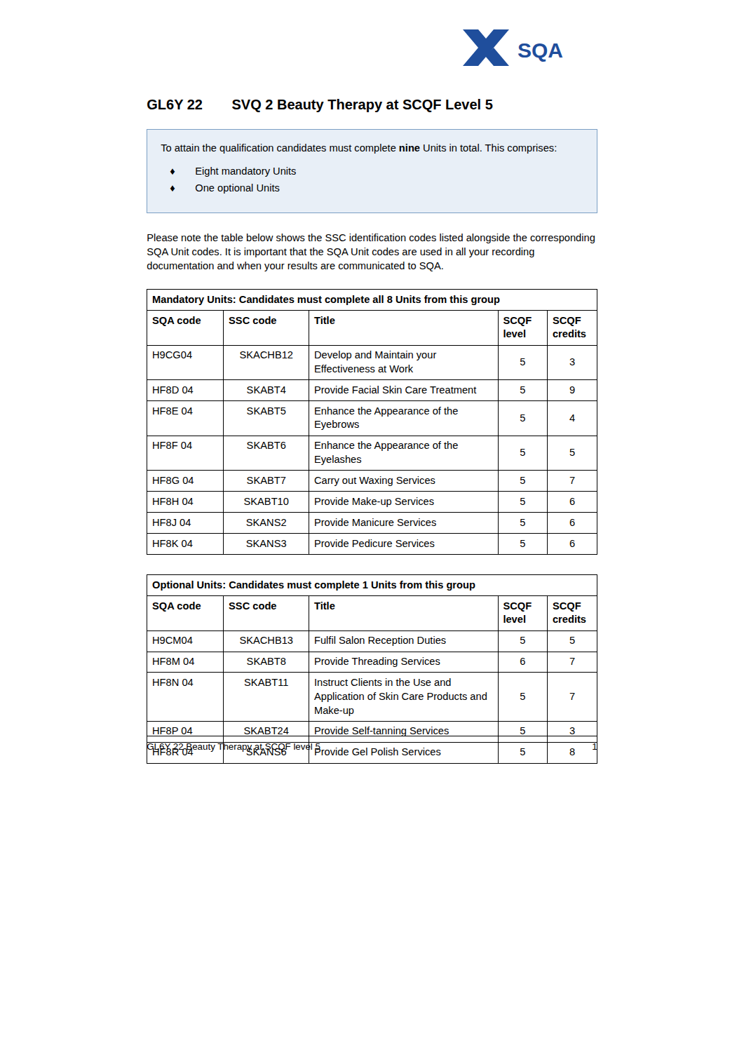SQA
GL6Y 22 SVQ 2 Beauty Therapy at SCQF Level 5
To attain the qualification candidates must complete nine Units in total. This comprises:
Eight mandatory Units
One optional Units
Please note the table below shows the SSC identification codes listed alongside the corresponding SQA Unit codes. It is important that the SQA Unit codes are used in all your recording documentation and when your results are communicated to SQA.
| Mandatory Units: Candidates must complete all 8 Units from this group |
| SQA code | SSC code | Title | SCQF level | SCQF credits |
| H9CG04 | SKACHB12 | Develop and Maintain your Effectiveness at Work | 5 | 3 |
| HF8D 04 | SKABT4 | Provide Facial Skin Care Treatment | 5 | 9 |
| HF8E 04 | SKABT5 | Enhance the Appearance of the Eyebrows | 5 | 4 |
| HF8F 04 | SKABT6 | Enhance the Appearance of the Eyelashes | 5 | 5 |
| HF8G 04 | SKABT7 | Carry out Waxing Services | 5 | 7 |
| HF8H 04 | SKABT10 | Provide Make-up Services | 5 | 6 |
| HF8J 04 | SKANS2 | Provide Manicure Services | 5 | 6 |
| HF8K 04 | SKANS3 | Provide Pedicure Services | 5 | 6 |
| Optional Units: Candidates must complete 1 Units from this group |
| SQA code | SSC code | Title | SCQF level | SCQF credits |
| H9CM04 | SKACHB13 | Fulfil Salon Reception Duties | 5 | 5 |
| HF8M 04 | SKABT8 | Provide Threading Services | 6 | 7 |
| HF8N 04 | SKABT11 | Instruct Clients in the Use and Application of Skin Care Products and Make-up | 5 | 7 |
| HF8P 04 | SKABT24 | Provide Self-tanning Services | 5 | 3 |
| HF8R 04 | SKANS6 | Provide Gel Polish Services | 5 | 8 |
GL6Y 22 Beauty Therapy at SCQF level 5 1